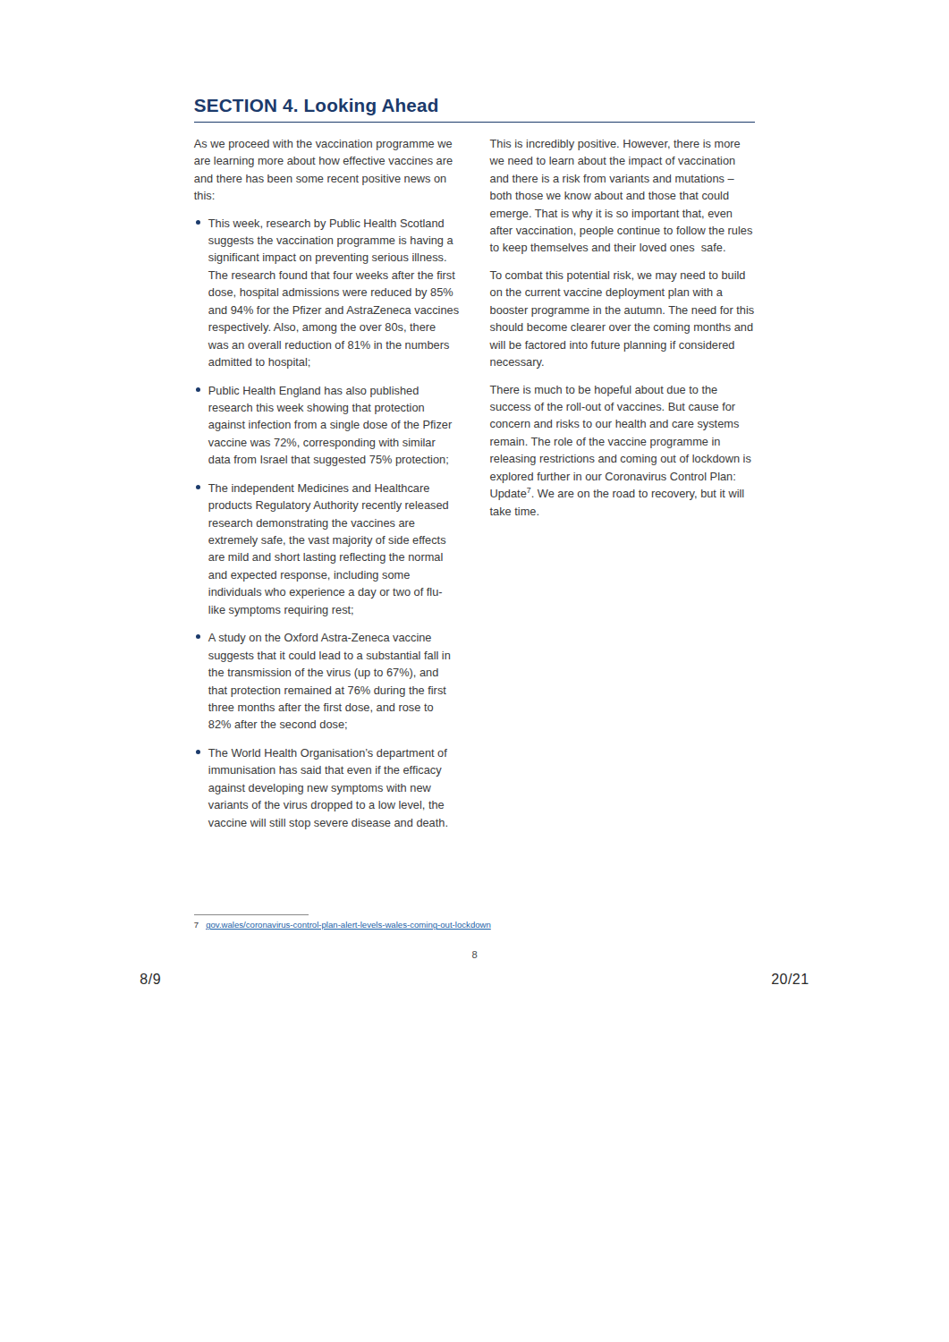SECTION 4. Looking Ahead
As we proceed with the vaccination programme we are learning more about how effective vaccines are and there has been some recent positive news on this:
This week, research by Public Health Scotland suggests the vaccination programme is having a significant impact on preventing serious illness. The research found that four weeks after the first dose, hospital admissions were reduced by 85% and 94% for the Pfizer and AstraZeneca vaccines respectively. Also, among the over 80s, there was an overall reduction of 81% in the numbers admitted to hospital;
Public Health England has also published research this week showing that protection against infection from a single dose of the Pfizer vaccine was 72%, corresponding with similar data from Israel that suggested 75% protection;
The independent Medicines and Healthcare products Regulatory Authority recently released research demonstrating the vaccines are extremely safe, the vast majority of side effects are mild and short lasting reflecting the normal and expected response, including some individuals who experience a day or two of flu-like symptoms requiring rest;
A study on the Oxford Astra-Zeneca vaccine suggests that it could lead to a substantial fall in the transmission of the virus (up to 67%), and that protection remained at 76% during the first three months after the first dose, and rose to 82% after the second dose;
The World Health Organisation’s department of immunisation has said that even if the efficacy against developing new symptoms with new variants of the virus dropped to a low level, the vaccine will still stop severe disease and death.
This is incredibly positive. However, there is more we need to learn about the impact of vaccination and there is a risk from variants and mutations – both those we know about and those that could emerge. That is why it is so important that, even after vaccination, people continue to follow the rules to keep themselves and their loved ones safe.
To combat this potential risk, we may need to build on the current vaccine deployment plan with a booster programme in the autumn. The need for this should become clearer over the coming months and will be factored into future planning if considered necessary.
There is much to be hopeful about due to the success of the roll-out of vaccines. But cause for concern and risks to our health and care systems remain. The role of the vaccine programme in releasing restrictions and coming out of lockdown is explored further in our Coronavirus Control Plan: Update7. We are on the road to recovery, but it will take time.
7 gov.wales/coronavirus-control-plan-alert-levels-wales-coming-out-lockdown
8
8/9
20/21